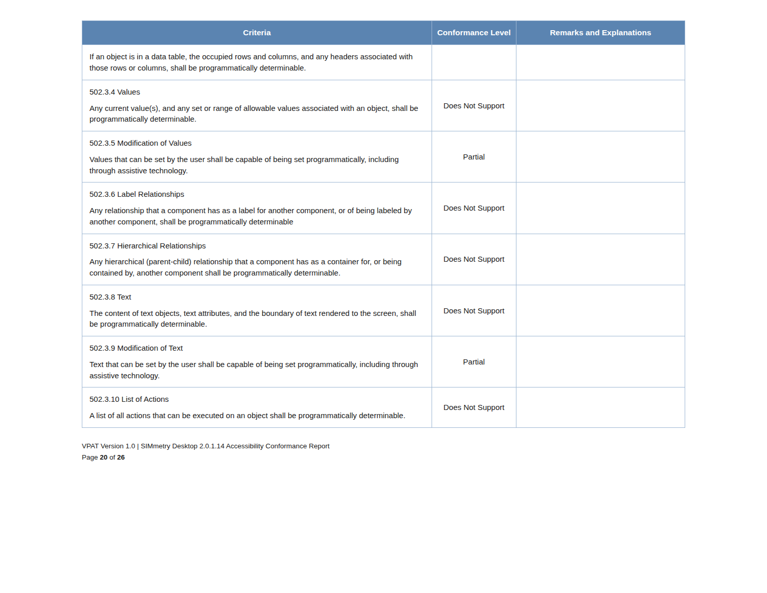| Criteria | Conformance Level | Remarks and Explanations |
| --- | --- | --- |
| If an object is in a data table, the occupied rows and columns, and any headers associated with those rows or columns, shall be programmatically determinable. | | |
| 502.3.4 Values Any current value(s), and any set or range of allowable values associated with an object, shall be programmatically determinable. | Does Not Support | |
| 502.3.5 Modification of Values Values that can be set by the user shall be capable of being set programmatically, including through assistive technology. | Partial | |
| 502.3.6 Label Relationships Any relationship that a component has as a label for another component, or of being labeled by another component, shall be programmatically determinable | Does Not Support | |
| 502.3.7 Hierarchical Relationships Any hierarchical (parent-child) relationship that a component has as a container for, or being contained by, another component shall be programmatically determinable. | Does Not Support | |
| 502.3.8 Text The content of text objects, text attributes, and the boundary of text rendered to the screen, shall be programmatically determinable. | Does Not Support | |
| 502.3.9 Modification of Text Text that can be set by the user shall be capable of being set programmatically, including through assistive technology. | Partial | |
| 502.3.10 List of Actions A list of all actions that can be executed on an object shall be programmatically determinable. | Does Not Support | |
VPAT Version 1.0 | SIMmetry Desktop 2.0.1.14 Accessibility Conformance Report
Page 20 of 26